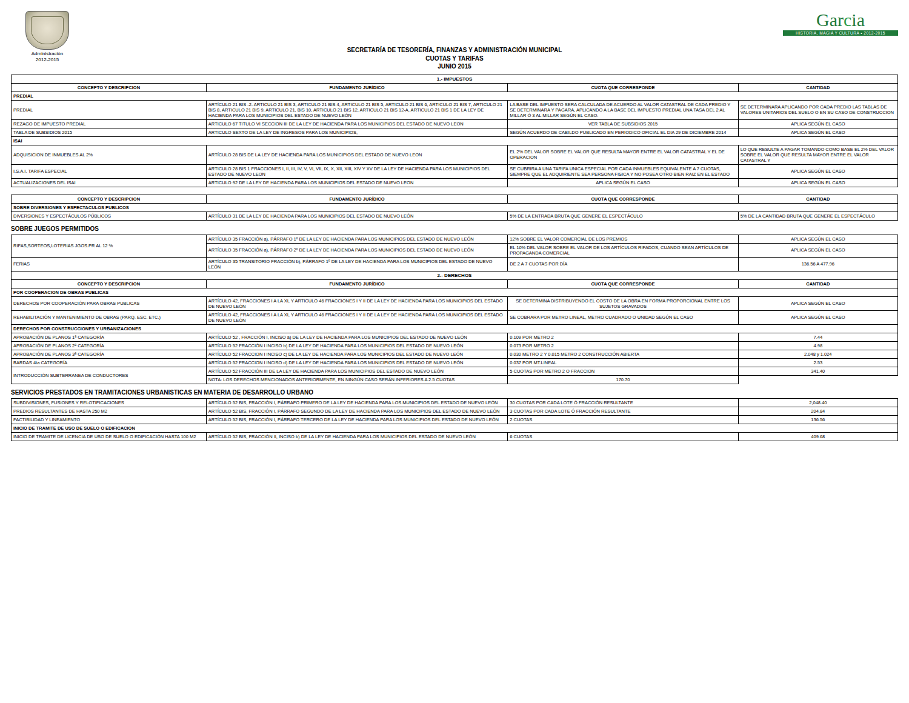Administración
2012-2015
Garcia
HISTORIA, MAGIA Y CULTURA • 2012-2015
SECRETARÍA DE TESORERÍA, FINANZAS Y ADMINISTRACIÓN MUNICIPAL
CUOTAS Y TARIFAS
JUNIO 2015
| 1.- IMPUESTOS |
| CONCEPTO Y DESCRIPCION | FUNDAMENTO JURÍDICO | CUOTA QUE CORRESPONDE | CANTIDAD |
| PREDIAL |
| PREDIAL | ARTÍCULO 21 BIS -2. ARTICULO 21 BIS 3, ARTICULO 21 BIS 4, ARTICULO 21 BIS 5, ARTICULO 21 BIS 6, ARTICULO 21 BIS 7, ARTICULO 21 BIS 8, ARTICULO 21 BIS 9, ARTICULO 21, BIS 10, ARTICULO 21 BIS 12, ARTICULO 21 BIS 12-A, ARTICULO 21 BIS 1 DE LA LEY DE HACIENDA PARA LOS MUNICIPIOS DEL ESTADO DE NUEVO LEÓN | LA BASE DEL IMPUESTO SERA CALCULADA DE ACUERDO AL VALOR CATASTRAL DE CADA PREDIO Y SE DETERMINARA Y PAGARA, APLICANDO A LA BASE DEL IMPUESTO PREDIAL UNA TASA DEL 2 AL MILLAR Ó 3 AL MILLAR SEGÚN EL CASO. | SE DETERMINARA APLICANDO POR CADA PREDIO LAS TABLAS DE VALORES UNITARIOS DEL SUELO O EN SU CASO DE CONSTRUCCION |
| REZAGO DE IMPUESTO PREDIAL | ARTICULO 67 TITULO VI SECCION III DE LA LEY DE HACIENDA PARA LOS MUNICIPIOS DEL ESTADO DE NUEVO LEON | VER TABLA DE SUBSIDIOS 2015 | APLICA SEGÚN EL CASO |
| TABLA DE SUBSIDIOS 2015 | ARTICULO SEXTO DE LA LEY DE INGRESOS PARA LOS MUNICIPIOS, | SEGÚN ACUERDO DE CABILDO PUBLICADO EN PERIODICO OFICIAL EL DIA 29 DE DICIEMBRE 2014 | APLICA SEGÚN EL CASO |
| ISAI |
| ADQUISICION DE INMUEBLES AL 2% | ARTÍCULO 28 BIS DE LA LEY DE HACIENDA PARA LOS MUNICIPIOS DEL ESTADO DE NUEVO LEON | EL 2% DEL VALOR SOBRE EL VALOR QUE RESULTA MAYOR ENTRE EL VALOR CATASTRAL Y EL DE OPERACION | LO QUE RESULTE A PAGAR TOMANDO COMO BASE EL 2% DEL VALOR SOBRE EL VALOR QUE RESULTA MAYOR ENTRE EL VALOR CATASTRAL Y |
| I.S.A.I. TARIFA ESPECIAL | ARTICULO 28 BIS 1 FRACCIONES I, II, III, IV, V, VI, VII, IX, X, XII, XIII, XIV Y XV DE LA LEY DE HACIENDA PARA LOS MUNICIPIOS DEL ESTADO DE NUEVO LEON | SE CUBRIRA A UNA TARIFA UNICA ESPECIAL POR CADA INMUEBLES EQUIVALENTE A 7 CUOTAS, SIEMPRE QUE EL ADQUIRIENTE SEA PERSONA FISICA Y NO POSEA OTRO BIEN RAIZ EN EL ESTADO | APLICA SEGÚN EL CASO |
| ACTUALIZACIONES DEL ISAI | ARTICULO 92 DE LA LEY DE HACIENDA PARA LOS MUNICIPIOS DEL ESTADO DE NUEVO LEON | APLICA SEGÚN EL CASO | APLICA SEGÚN EL CASO |
| CONCEPTO Y DESCRIPCION | FUNDAMENTO JURÍDICO | CUOTA QUE CORRESPONDE | CANTIDAD |
| SOBRE DIVERSIONES Y ESPECTACULOS PUBLICOS |
| DIVERSIONES Y ESPECTÁCULOS PÚBLICOS | ARTÍCULO 31 DE LA LEY DE HACIENDA PARA LOS MUNICIPIOS DEL ESTADO DE NUEVO LEÓN | 5% DE LA ENTRADA BRUTA QUE GENERE EL ESPECTÁCULO | 5% DE LA CANTIDAD BRUTA QUE GENERE EL ESPECTÁCULO |
SOBRE JUEGOS PERMITIDOS
| RIFAS,SORTEOS,LOTERIAS JGOS.PR AL 12 % | ARTÍCULO 35 FRACCIÓN a), PÁRRAFO 1º DE LA LEY DE HACIENDA PARA LOS MUNICIPIOS DEL ESTADO DE NUEVO LEÓN | 12% SOBRE EL VALOR COMERCIAL DE LOS PREMIOS | APLICA SEGÚN EL CASO |
| ARTÍCULO 35 FRACCIÓN a), PÁRRAFO 2º DE LA LEY DE HACIENDA PARA LOS MUNICIPIOS DEL ESTADO DE NUEVO LEÓN | EL 10% DEL VALOR SOBRE EL VALOR DE LOS ARTÍCULOS RIFADOS, CUANDO SEAN ARTÍCULOS DE PROPAGANDA COMERCIAL | APLICA SEGÚN EL CASO |
| FERIAS | ARTÍCULO 35 TRANSITORIO FRACCIÓN b), PÁRRAFO 1º DE LA LEY DE HACIENDA PARA LOS MUNICIPIOS DEL ESTADO DE NUEVO LEÓN | DE 2 A 7 CUOTAS POR DÍA | 136.56 A 477.96 |
| 2.- DERECHOS |
| CONCEPTO Y DESCRIPCION | FUNDAMENTO JURÍDICO | CUOTA QUE CORRESPONDE | CANTIDAD |
| POR COOPERACION DE OBRAS PUBLICAS |
| DERECHOS POR COOPERACIÓN PARA OBRAS PUBLICAS | ARTÍCULO 42, FRACCIONES I A LA XI, Y ARTICULO 46 FRACCIONES I Y II DE LA LEY DE HACIENDA PARA LOS MUNICIPIOS DEL ESTADO DE NUEVO LEÓN | SE DETERMINA DISTRIBUYENDO EL COSTO DE LA OBRA EN FORMA PROPORCIONAL ENTRE LOS SUJETOS GRAVADOS | APLICA SEGÚN EL CASO |
| REHABILITACIÓN Y MANTENIMIENTO DE OBRAS (PARQ. ESC. ETC.) | ARTÍCULO 42, FRACCIONES I A LA XI, Y ARTICULO 46 FRACCIONES I Y II DE LA LEY DE HACIENDA PARA LOS MUNICIPIOS DEL ESTADO DE NUEVO LEÓN | SE COBRARA POR METRO LINEAL, METRO CUADRADO O UNIDAD SEGÚN EL CASO | APLICA SEGÚN EL CASO |
| DERECHOS POR CONSTRUCCIONES Y URBANIZACIONES |
| APROBACIÓN DE PLANOS 1ª CATEGORÍA | ARTÍCULO 52 , FRACCIÓN I, INCISO a) DE LA LEY DE HACIENDA PARA LOS MUNICIPIOS DEL ESTADO DE NUEVO LEÓN | 0.109 POR METRO 2 | 7.44 |
| APROBACIÓN DE PLANOS 2ª CATEGORÍA | ARTÍCULO 52 FRACCIÓN I INCISO b) DE LA LEY DE HACIENDA PARA LOS MUNICIPIOS DEL ESTADO DE NUEVO LEÓN | 0.073 POR METRO 2 | 4.98 |
| APROBACIÓN DE PLANOS 3ª CATEGORÍA | ARTÍCULO 52 FRACCION I INCISO c) DE LA LEY DE HACIENDA PARA LOS MUNICIPIOS DEL ESTADO DE NUEVO LEÓN | 0.030 METRO 2 Y 0.015 METRO 2 CONSTRUCCIÓN ABIERTA | 2.048 y 1.024 |
| BARDAS 4ta CATEGORÍA | ARTÍCULO 52 FRACCION I INCISO d) DE LA LEY DE HACIENDA PARA LOS MUNICIPIOS DEL ESTADO DE NUEVO LEÓN | 0.037 POR MT.LINEAL | 2.53 |
| INTRODUCCIÓN SUBTERRANEA DE CONDUCTORES | ARTÍCULO 52 FRACCIÓN III DE LA LEY DE HACIENDA PARA LOS MUNICIPIOS DEL ESTADO DE NUEVO LEÓN | 5 CUOTAS POR METRO 2 O FRACCION | 341.40 |
| NOTA: LOS DERECHOS MENCIONADOS ANTERIORMENTE, EN NINGÚN CASO SERÁN INFERIORES A 2.5 CUOTAS | 170.70 |
SERVICIOS PRESTADOS EN TRAMITACIONES URBANISTICAS EN MATERIA DE DESARROLLO URBANO
| SUBDIVISIONES, FUSIONES Y RELOTIFICACIONES | ARTÍCULO 52 BIS, FRACCIÓN I, PÁRRAFO PRIMERO DE LA LEY DE HACIENDA PARA LOS MUNICIPIOS DEL ESTADO DE NUEVO LEÓN | 30 CUOTAS POR CADA LOTE Ó FRACCIÓN RESULTANTE | 2,048.40 |
| PREDIOS RESULTANTES DE HASTA 250 M2 | ARTÍCULO 52 BIS, FRACCIÓN I, PÁRRAFO SEGUNDO DE LA LEY DE HACIENDA PARA LOS MUNICIPIOS DEL ESTADO DE NUEVO LEÓN | 3 CUOTAS POR CADA LOTE Ó FRACCIÓN RESULTANTE | 204.84 |
| FACTIBILIDAD Y LINEAMIENTO | ARTÍCULO 52 BIS, FRACCIÓN I, PÁRRAFO TERCERO DE LA LEY DE HACIENDA PARA LOS MUNICIPIOS DEL ESTADO DE NUEVO LEÓN | 2 CUOTAS | 136.56 |
| INICIO DE TRAMITE DE USO DE SUELO O EDIFICACION |
| INICIO DE TRAMITE DE LICENCIA DE USO DE SUELO O EDIFICACIÓN HASTA 100 M2 | ARTÍCULO 52 BIS, FRACCIÓN II, INCISO b) DE LA LEY DE HACIENDA PARA LOS MUNICIPIOS DEL ESTADO DE NUEVO LEÓN | 6 CUOTAS | 409.68 |